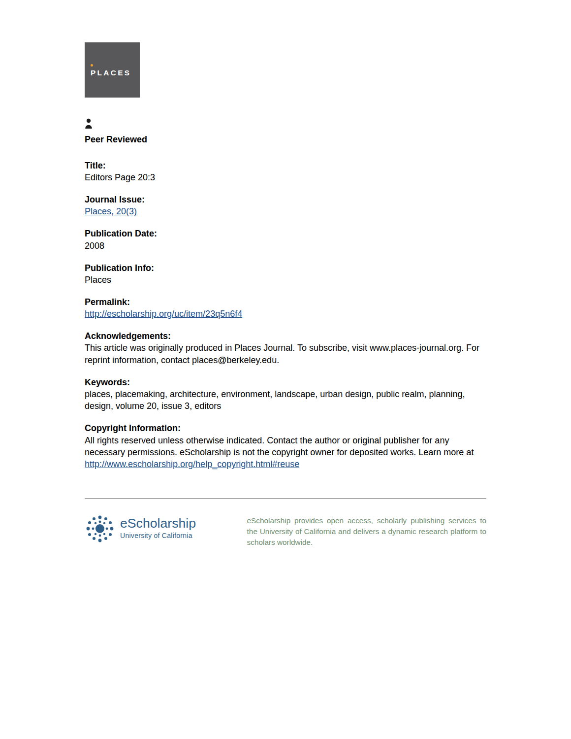PLACES
Peer Reviewed
Title:
Editors Page 20:3
Journal Issue:
Places, 20(3)
Publication Date:
2008
Publication Info:
Places
Permalink:
http://escholarship.org/uc/item/23q5n6f4
Acknowledgements:
This article was originally produced in Places Journal. To subscribe, visit www.places-journal.org. For reprint information, contact places@berkeley.edu.
Keywords:
places, placemaking, architecture, environment, landscape, urban design, public realm, planning, design, volume 20, issue 3, editors
Copyright Information:
All rights reserved unless otherwise indicated. Contact the author or original publisher for any necessary permissions. eScholarship is not the copyright owner for deposited works. Learn more at http://www.escholarship.org/help_copyright.html#reuse
eScholarship
University of California
eScholarship provides open access, scholarly publishing services to the University of California and delivers a dynamic research platform to scholars worldwide.